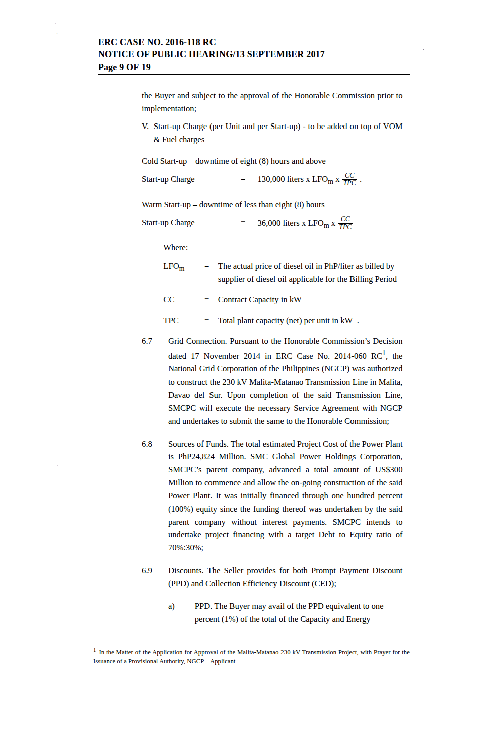· · · ·
ERC CASE NO. 2016-118 RC
NOTICE OF PUBLIC HEARING/13 SEPTEMBER 2017
Page 9 OF 19
the Buyer and subject to the approval of the Honorable Commission prior to implementation;
V.
Start-up Charge (per Unit and per Start-up) - to be added on top of VOM & Fuel charges
Cold Start-up – downtime of eight (8) hours and above
Start-up Charge
=
130,000 liters x LFOm x CC TPC .
Warm Start-up – downtime of less than eight (8) hours
Start-up Charge
=
36,000 liters x LFOm x CC TPC
Where:
LFOm
=
The actual price of diesel oil in PhP/liter as billed by supplier of diesel oil applicable for the Billing Period
CC
=
Contract Capacity in kW
TPC
=
Total plant capacity (net) per unit in kW .
6.7
Grid Connection. Pursuant to the Honorable Commission’s Decision dated 17 November 2014 in ERC Case No. 2014-060 RC1, the National Grid Corporation of the Philippines (NGCP) was authorized to construct the 230 kV Malita-Matanao Transmission Line in Malita, Davao del Sur. Upon completion of the said Transmission Line, SMCPC will execute the necessary Service Agreement with NGCP and undertakes to submit the same to the Honorable Commission;
6.8
Sources of Funds. The total estimated Project Cost of the Power Plant is PhP24,824 Million. SMC Global Power Holdings Corporation, SMCPC’s parent company, advanced a total amount of US$300 Million to commence and allow the on-going construction of the said Power Plant. It was initially financed through one hundred percent (100%) equity since the funding thereof was undertaken by the said parent company without interest payments. SMCPC intends to undertake project financing with a target Debt to Equity ratio of 70%:30%;
6.9
Discounts. The Seller provides for both Prompt Payment Discount (PPD) and Collection Efficiency Discount (CED);
a)
PPD. The Buyer may avail of the PPD equivalent to one percent (1%) of the total of the Capacity and Energy
1 In the Matter of the Application for Approval of the Malita-Matanao 230 kV Transmission Project, with Prayer for the Issuance of a Provisional Authority, NGCP – Applicant